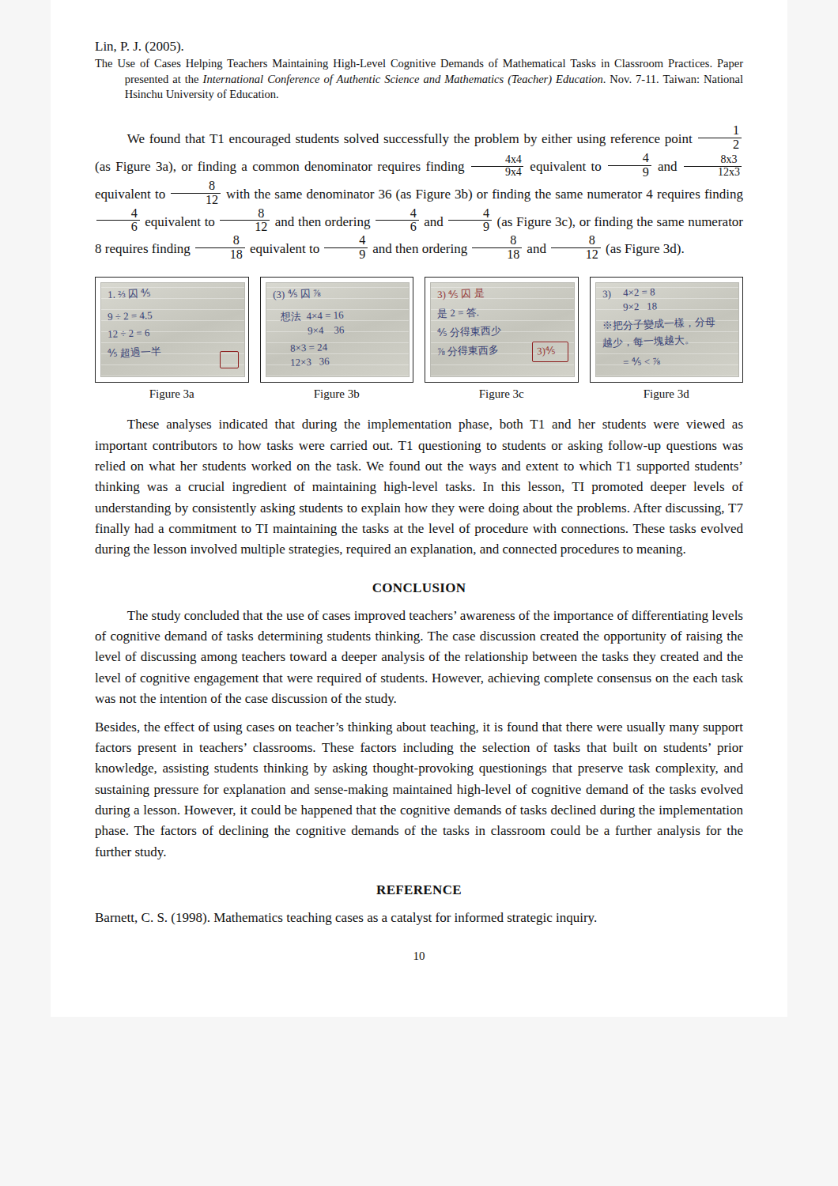Lin, P. J. (2005). The Use of Cases Helping Teachers Maintaining High-Level Cognitive Demands of Mathematical Tasks in Classroom Practices. Paper presented at the International Conference of Authentic Science and Mathematics (Teacher) Education. Nov. 7-11. Taiwan: National Hsinchu University of Education.
We found that T1 encouraged students solved successfully the problem by either using reference point 12 (as Figure 3a), or finding a common denominator requires finding 4x49x4 equivalent to 49 and 8x312x3 equivalent to 812 with the same denominator 36 (as Figure 3b) or finding the same numerator 4 requires finding 46 equivalent to 812 and then ordering 46 and 49 (as Figure 3c), or finding the same numerator 8 requires finding 818 equivalent to 49 and then ordering 818 and 812 (as Figure 3d).
1. ⅔ 囚 ⅘ 9 ÷ 2 = 4.5 12 ÷ 2 = 6 ⅘ 超過一半
(3) ⅘ 囚 ⅞ 想法 4×4 = 16 9×4 36 8×3 = 24 12×3 36
3) ⅘ 囚 是 是 2 = 答. ⅘ 分得東西少 ⅞ 分得東西多 3)⅘
3) 4×2 = 8 9×2 18 ※把分子變成一樣，分母 越少，每一塊越大。 = ⅘ < ⅞
Figure 3a Figure 3b Figure 3c Figure 3d
These analyses indicated that during the implementation phase, both T1 and her students were viewed as important contributors to how tasks were carried out. T1 questioning to students or asking follow-up questions was relied on what her students worked on the task. We found out the ways and extent to which T1 supported students’ thinking was a crucial ingredient of maintaining high-level tasks. In this lesson, TI promoted deeper levels of understanding by consistently asking students to explain how they were doing about the problems. After discussing, T7 finally had a commitment to TI maintaining the tasks at the level of procedure with connections. These tasks evolved during the lesson involved multiple strategies, required an explanation, and connected procedures to meaning.
CONCLUSION
The study concluded that the use of cases improved teachers’ awareness of the importance of differentiating levels of cognitive demand of tasks determining students thinking. The case discussion created the opportunity of raising the level of discussing among teachers toward a deeper analysis of the relationship between the tasks they created and the level of cognitive engagement that were required of students. However, achieving complete consensus on the each task was not the intention of the case discussion of the study.
Besides, the effect of using cases on teacher’s thinking about teaching, it is found that there were usually many support factors present in teachers’ classrooms. These factors including the selection of tasks that built on students’ prior knowledge, assisting students thinking by asking thought-provoking questionings that preserve task complexity, and sustaining pressure for explanation and sense-making maintained high-level of cognitive demand of the tasks evolved during a lesson. However, it could be happened that the cognitive demands of tasks declined during the implementation phase. The factors of declining the cognitive demands of the tasks in classroom could be a further analysis for the further study.
REFERENCE
Barnett, C. S. (1998). Mathematics teaching cases as a catalyst for informed strategic inquiry.
10